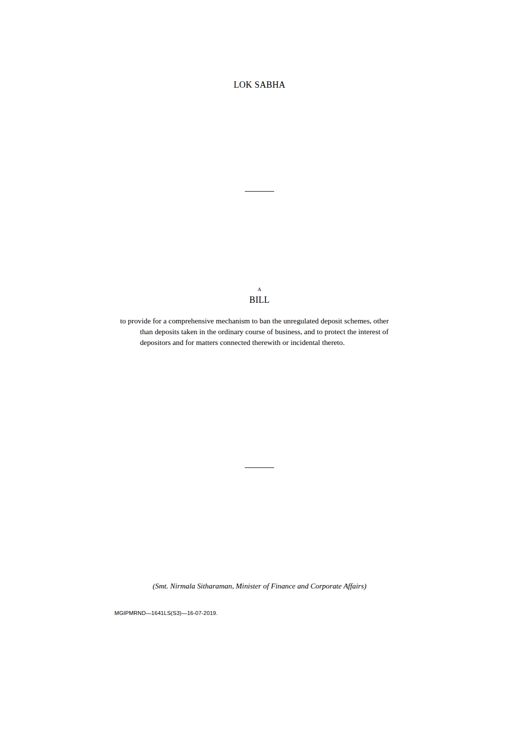LOK SABHA
A
BILL
to provide for a comprehensive mechanism to ban the unregulated deposit schemes, other than deposits taken in the ordinary course of business, and to protect the interest of depositors and for matters connected therewith or incidental thereto.
(Smt. Nirmala Sitharaman, Minister of Finance and Corporate Affairs)
MGIPMRND—1641LS(S3)—16-07-2019.